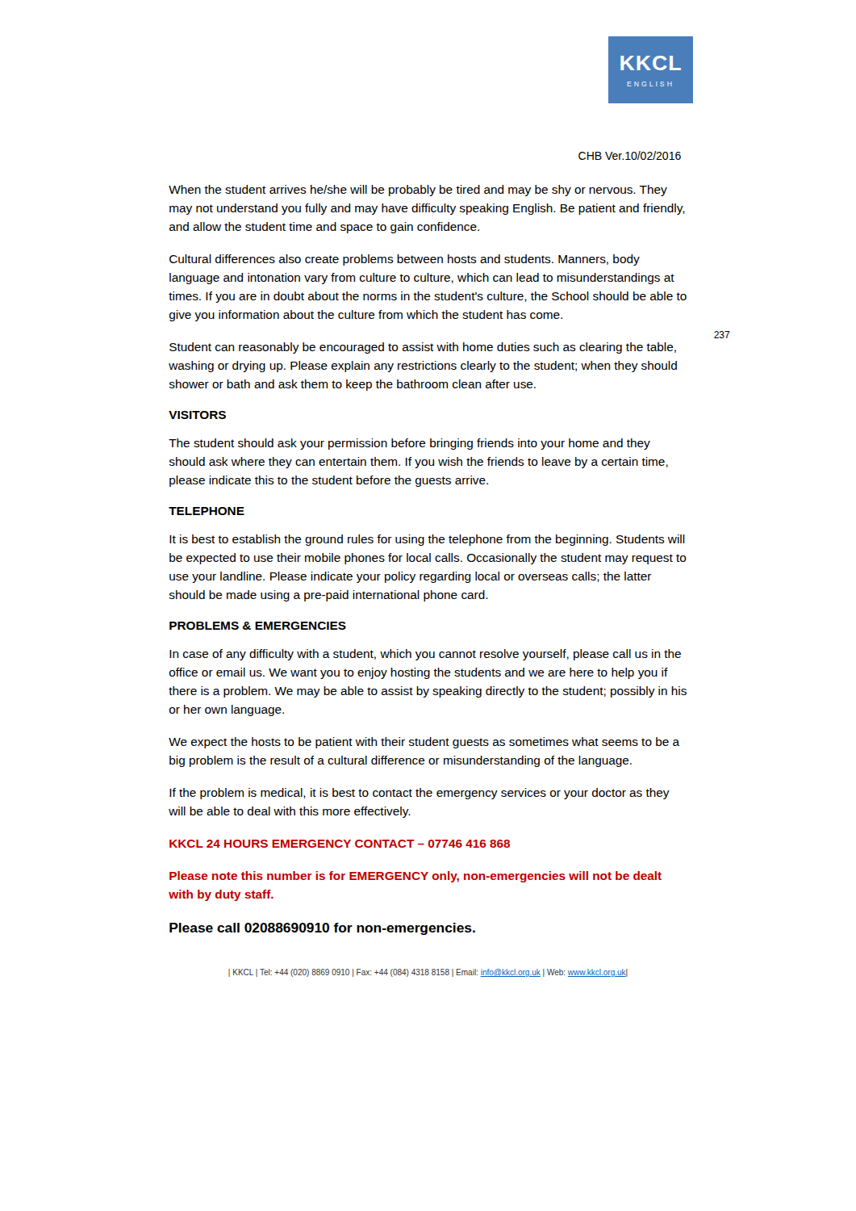KKCL
ENGLISH
CHB Ver.10/02/2016
237
When the student arrives he/she will be probably be tired and may be shy or nervous. They may not understand you fully and may have difficulty speaking English. Be patient and friendly, and allow the student time and space to gain confidence.
Cultural differences also create problems between hosts and students. Manners, body language and intonation vary from culture to culture, which can lead to misunderstandings at times. If you are in doubt about the norms in the student's culture, the School should be able to give you information about the culture from which the student has come.
Student can reasonably be encouraged to assist with home duties such as clearing the table, washing or drying up. Please explain any restrictions clearly to the student; when they should shower or bath and ask them to keep the bathroom clean after use.
Visitors
The student should ask your permission before bringing friends into your home and they should ask where they can entertain them. If you wish the friends to leave by a certain time, please indicate this to the student before the guests arrive.
Telephone
It is best to establish the ground rules for using the telephone from the beginning. Students will be expected to use their mobile phones for local calls. Occasionally the student may request to use your landline. Please indicate your policy regarding local or overseas calls; the latter should be made using a pre-paid international phone card.
Problems & Emergencies
In case of any difficulty with a student, which you cannot resolve yourself, please call us in the office or email us. We want you to enjoy hosting the students and we are here to help you if there is a problem. We may be able to assist by speaking directly to the student; possibly in his or her own language.
We expect the hosts to be patient with their student guests as sometimes what seems to be a big problem is the result of a cultural difference or misunderstanding of the language.
If the problem is medical, it is best to contact the emergency services or your doctor as they will be able to deal with this more effectively.
KKCL 24 HOURS EMERGENCY CONTACT – 07746 416 868
Please note this number is for EMERGENCY only, non-emergencies will not be dealt with by duty staff.
Please call 02088690910 for non-emergencies.
| KKCL | Tel: +44 (020) 8869 0910 | Fax: +44 (084) 4318 8158 | Email: info@kkcl.org.uk | Web: www.kkcl.org.uk|